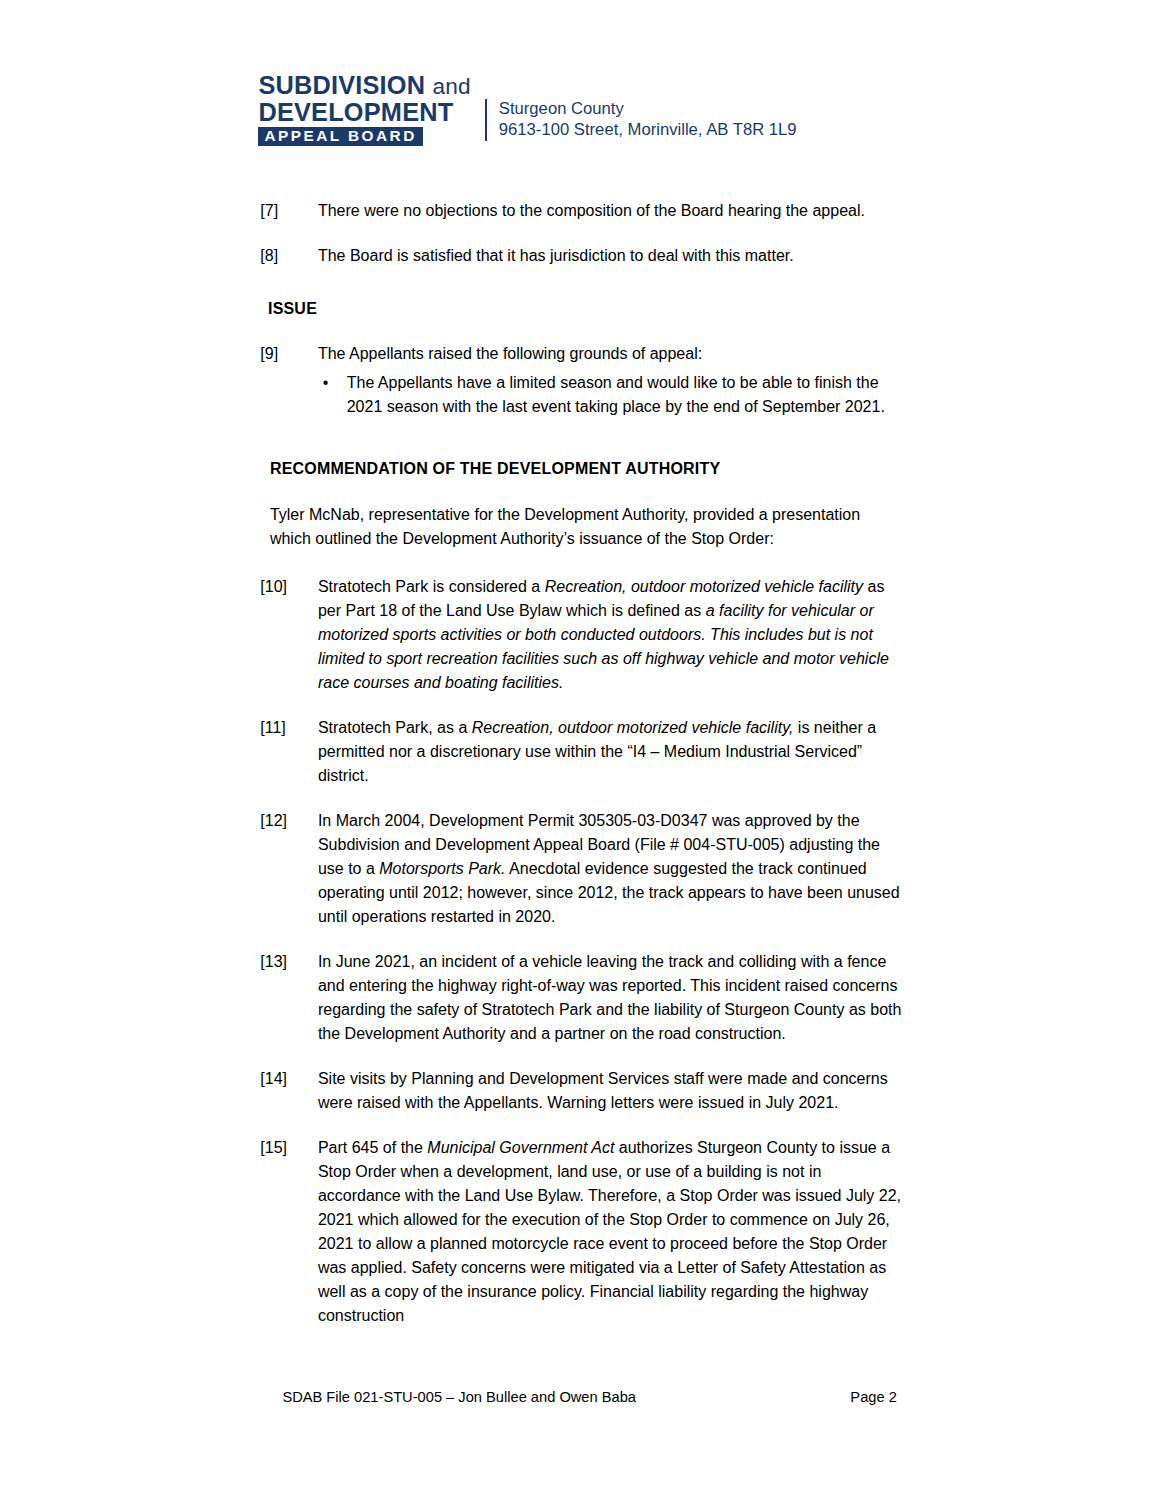SUBDIVISION and
DEVELOPMENT
APPEAL BOARD
Sturgeon County
9613-100 Street, Morinville, AB T8R 1L9
[7]
There were no objections to the composition of the Board hearing the appeal.
[8]
The Board is satisfied that it has jurisdiction to deal with this matter.
ISSUE
[9]
The Appellants raised the following grounds of appeal:
The Appellants have a limited season and would like to be able to finish the 2021 season with the last event taking place by the end of September 2021.
RECOMMENDATION OF THE DEVELOPMENT AUTHORITY
Tyler McNab, representative for the Development Authority, provided a presentation which outlined the Development Authority’s issuance of the Stop Order:
[10]
Stratotech Park is considered a Recreation, outdoor motorized vehicle facility as per Part 18 of the Land Use Bylaw which is defined as a facility for vehicular or motorized sports activities or both conducted outdoors. This includes but is not limited to sport recreation facilities such as off highway vehicle and motor vehicle race courses and boating facilities.
[11]
Stratotech Park, as a Recreation, outdoor motorized vehicle facility, is neither a permitted nor a discretionary use within the “I4 – Medium Industrial Serviced” district.
[12]
In March 2004, Development Permit 305305-03-D0347 was approved by the Subdivision and Development Appeal Board (File # 004-STU-005) adjusting the use to a Motorsports Park. Anecdotal evidence suggested the track continued operating until 2012; however, since 2012, the track appears to have been unused until operations restarted in 2020.
[13]
In June 2021, an incident of a vehicle leaving the track and colliding with a fence and entering the highway right-of-way was reported. This incident raised concerns regarding the safety of Stratotech Park and the liability of Sturgeon County as both the Development Authority and a partner on the road construction.
[14]
Site visits by Planning and Development Services staff were made and concerns were raised with the Appellants. Warning letters were issued in July 2021.
[15]
Part 645 of the Municipal Government Act authorizes Sturgeon County to issue a Stop Order when a development, land use, or use of a building is not in accordance with the Land Use Bylaw. Therefore, a Stop Order was issued July 22, 2021 which allowed for the execution of the Stop Order to commence on July 26, 2021 to allow a planned motorcycle race event to proceed before the Stop Order was applied. Safety concerns were mitigated via a Letter of Safety Attestation as well as a copy of the insurance policy. Financial liability regarding the highway construction
SDAB File 021-STU-005 – Jon Bullee and Owen Baba
Page 2